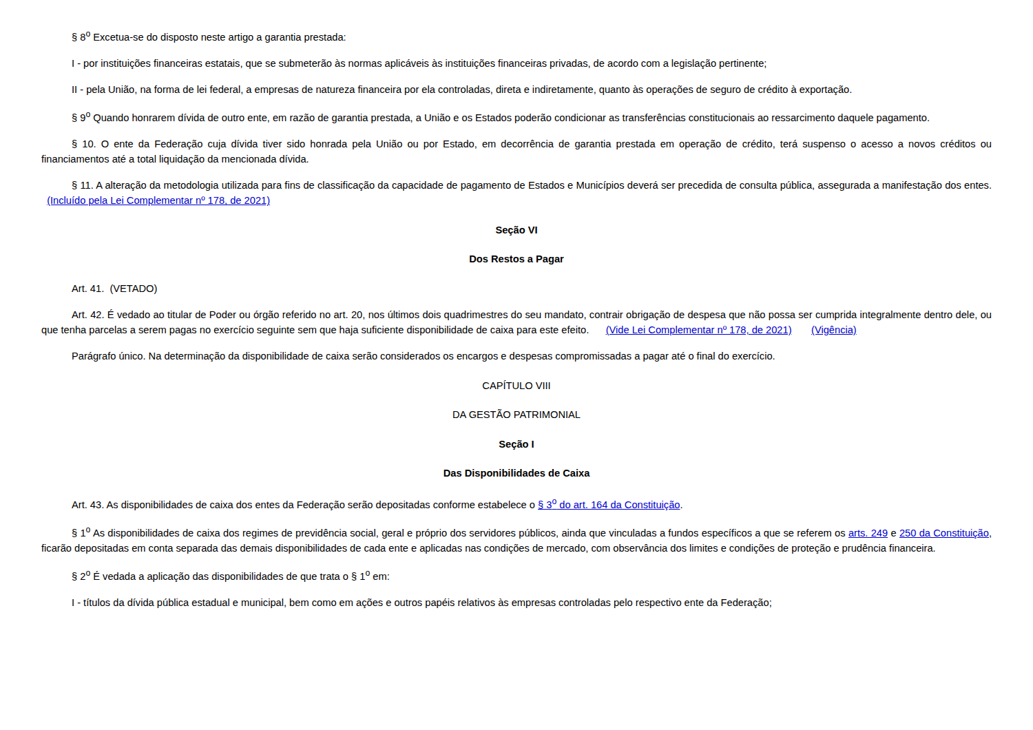§ 8o Excetua-se do disposto neste artigo a garantia prestada:
I - por instituições financeiras estatais, que se submeterão às normas aplicáveis às instituições financeiras privadas, de acordo com a legislação pertinente;
II - pela União, na forma de lei federal, a empresas de natureza financeira por ela controladas, direta e indiretamente, quanto às operações de seguro de crédito à exportação.
§ 9o Quando honrarem dívida de outro ente, em razão de garantia prestada, a União e os Estados poderão condicionar as transferências constitucionais ao ressarcimento daquele pagamento.
§ 10. O ente da Federação cuja dívida tiver sido honrada pela União ou por Estado, em decorrência de garantia prestada em operação de crédito, terá suspenso o acesso a novos créditos ou financiamentos até a total liquidação da mencionada dívida.
§ 11. A alteração da metodologia utilizada para fins de classificação da capacidade de pagamento de Estados e Municípios deverá ser precedida de consulta pública, assegurada a manifestação dos entes. (Incluído pela Lei Complementar nº 178, de 2021)
Seção VI
Dos Restos a Pagar
Art. 41. (VETADO)
Art. 42. É vedado ao titular de Poder ou órgão referido no art. 20, nos últimos dois quadrimestres do seu mandato, contrair obrigação de despesa que não possa ser cumprida integralmente dentro dele, ou que tenha parcelas a serem pagas no exercício seguinte sem que haja suficiente disponibilidade de caixa para este efeito. (Vide Lei Complementar nº 178, de 2021) (Vigência)
Parágrafo único. Na determinação da disponibilidade de caixa serão considerados os encargos e despesas compromissadas a pagar até o final do exercício.
CAPÍTULO VIII
DA GESTÃO PATRIMONIAL
Seção I
Das Disponibilidades de Caixa
Art. 43. As disponibilidades de caixa dos entes da Federação serão depositadas conforme estabelece o § 3o do art. 164 da Constituição.
§ 1o As disponibilidades de caixa dos regimes de previdência social, geral e próprio dos servidores públicos, ainda que vinculadas a fundos específicos a que se referem os arts. 249 e 250 da Constituição, ficarão depositadas em conta separada das demais disponibilidades de cada ente e aplicadas nas condições de mercado, com observância dos limites e condições de proteção e prudência financeira.
§ 2o É vedada a aplicação das disponibilidades de que trata o § 1o em:
I - títulos da dívida pública estadual e municipal, bem como em ações e outros papéis relativos às empresas controladas pelo respectivo ente da Federação;